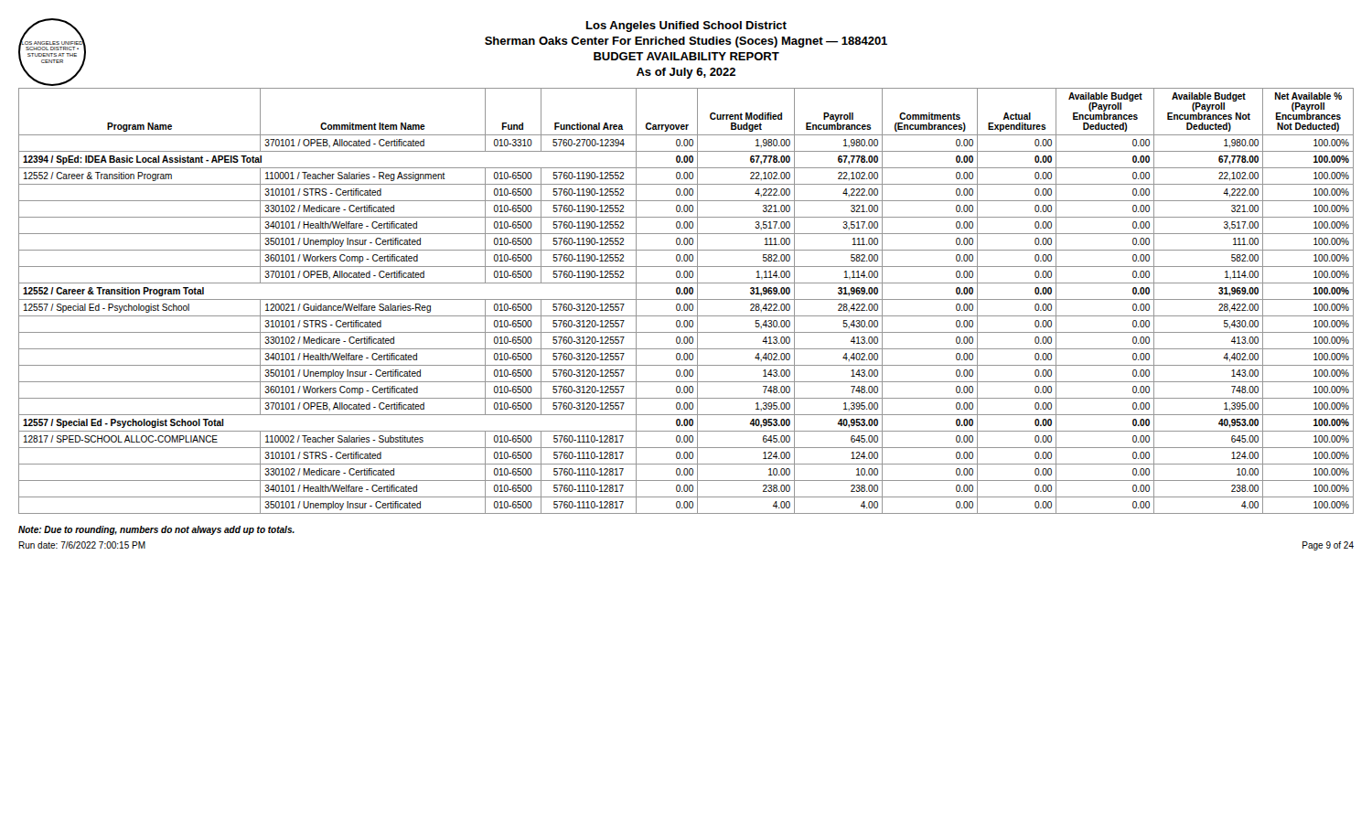LOS ANGELES UNIFIED SCHOOL DISTRICT • STUDENTS AT THE CENTER
Los Angeles Unified School District
Sherman Oaks Center For Enriched Studies (Soces) Magnet — 1884201
BUDGET AVAILABILITY REPORT
As of July 6, 2022
| Program Name | Commitment Item Name | Fund | Functional Area | Carryover | Current Modified Budget | Payroll Encumbrances | Commitments (Encumbrances) | Actual Expenditures | Available Budget (Payroll Encumbrances Deducted) | Available Budget (Payroll Encumbrances Not Deducted) | Net Available % (Payroll Encumbrances Not Deducted) |
| --- | --- | --- | --- | --- | --- | --- | --- | --- | --- | --- | --- |
| | 370101 / OPEB, Allocated - Certificated | 010-3310 | 5760-2700-12394 | 0.00 | 1,980.00 | 1,980.00 | 0.00 | 0.00 | 0.00 | 1,980.00 | 100.00% |
| 12394 / SpEd: IDEA Basic Local Assistant - APEIS Total | 0.00 | 67,778.00 | 67,778.00 | 0.00 | 0.00 | 0.00 | 67,778.00 | 100.00% |
| 12552 / Career & Transition Program | 110001 / Teacher Salaries - Reg Assignment | 010-6500 | 5760-1190-12552 | 0.00 | 22,102.00 | 22,102.00 | 0.00 | 0.00 | 0.00 | 22,102.00 | 100.00% |
| | 310101 / STRS - Certificated | 010-6500 | 5760-1190-12552 | 0.00 | 4,222.00 | 4,222.00 | 0.00 | 0.00 | 0.00 | 4,222.00 | 100.00% |
| | 330102 / Medicare - Certificated | 010-6500 | 5760-1190-12552 | 0.00 | 321.00 | 321.00 | 0.00 | 0.00 | 0.00 | 321.00 | 100.00% |
| | 340101 / Health/Welfare - Certificated | 010-6500 | 5760-1190-12552 | 0.00 | 3,517.00 | 3,517.00 | 0.00 | 0.00 | 0.00 | 3,517.00 | 100.00% |
| | 350101 / Unemploy Insur - Certificated | 010-6500 | 5760-1190-12552 | 0.00 | 111.00 | 111.00 | 0.00 | 0.00 | 0.00 | 111.00 | 100.00% |
| | 360101 / Workers Comp - Certificated | 010-6500 | 5760-1190-12552 | 0.00 | 582.00 | 582.00 | 0.00 | 0.00 | 0.00 | 582.00 | 100.00% |
| | 370101 / OPEB, Allocated - Certificated | 010-6500 | 5760-1190-12552 | 0.00 | 1,114.00 | 1,114.00 | 0.00 | 0.00 | 0.00 | 1,114.00 | 100.00% |
| 12552 / Career & Transition Program Total | 0.00 | 31,969.00 | 31,969.00 | 0.00 | 0.00 | 0.00 | 31,969.00 | 100.00% |
| 12557 / Special Ed - Psychologist School | 120021 / Guidance/Welfare Salaries-Reg | 010-6500 | 5760-3120-12557 | 0.00 | 28,422.00 | 28,422.00 | 0.00 | 0.00 | 0.00 | 28,422.00 | 100.00% |
| | 310101 / STRS - Certificated | 010-6500 | 5760-3120-12557 | 0.00 | 5,430.00 | 5,430.00 | 0.00 | 0.00 | 0.00 | 5,430.00 | 100.00% |
| | 330102 / Medicare - Certificated | 010-6500 | 5760-3120-12557 | 0.00 | 413.00 | 413.00 | 0.00 | 0.00 | 0.00 | 413.00 | 100.00% |
| | 340101 / Health/Welfare - Certificated | 010-6500 | 5760-3120-12557 | 0.00 | 4,402.00 | 4,402.00 | 0.00 | 0.00 | 0.00 | 4,402.00 | 100.00% |
| | 350101 / Unemploy Insur - Certificated | 010-6500 | 5760-3120-12557 | 0.00 | 143.00 | 143.00 | 0.00 | 0.00 | 0.00 | 143.00 | 100.00% |
| | 360101 / Workers Comp - Certificated | 010-6500 | 5760-3120-12557 | 0.00 | 748.00 | 748.00 | 0.00 | 0.00 | 0.00 | 748.00 | 100.00% |
| | 370101 / OPEB, Allocated - Certificated | 010-6500 | 5760-3120-12557 | 0.00 | 1,395.00 | 1,395.00 | 0.00 | 0.00 | 0.00 | 1,395.00 | 100.00% |
| 12557 / Special Ed - Psychologist School Total | 0.00 | 40,953.00 | 40,953.00 | 0.00 | 0.00 | 0.00 | 40,953.00 | 100.00% |
| 12817 / SPED-SCHOOL ALLOC-COMPLIANCE | 110002 / Teacher Salaries - Substitutes | 010-6500 | 5760-1110-12817 | 0.00 | 645.00 | 645.00 | 0.00 | 0.00 | 0.00 | 645.00 | 100.00% |
| | 310101 / STRS - Certificated | 010-6500 | 5760-1110-12817 | 0.00 | 124.00 | 124.00 | 0.00 | 0.00 | 0.00 | 124.00 | 100.00% |
| | 330102 / Medicare - Certificated | 010-6500 | 5760-1110-12817 | 0.00 | 10.00 | 10.00 | 0.00 | 0.00 | 0.00 | 10.00 | 100.00% |
| | 340101 / Health/Welfare - Certificated | 010-6500 | 5760-1110-12817 | 0.00 | 238.00 | 238.00 | 0.00 | 0.00 | 0.00 | 238.00 | 100.00% |
| | 350101 / Unemploy Insur - Certificated | 010-6500 | 5760-1110-12817 | 0.00 | 4.00 | 4.00 | 0.00 | 0.00 | 0.00 | 4.00 | 100.00% |
Note: Due to rounding, numbers do not always add up to totals.
Run date: 7/6/2022 7:00:15 PM Page 9 of 24